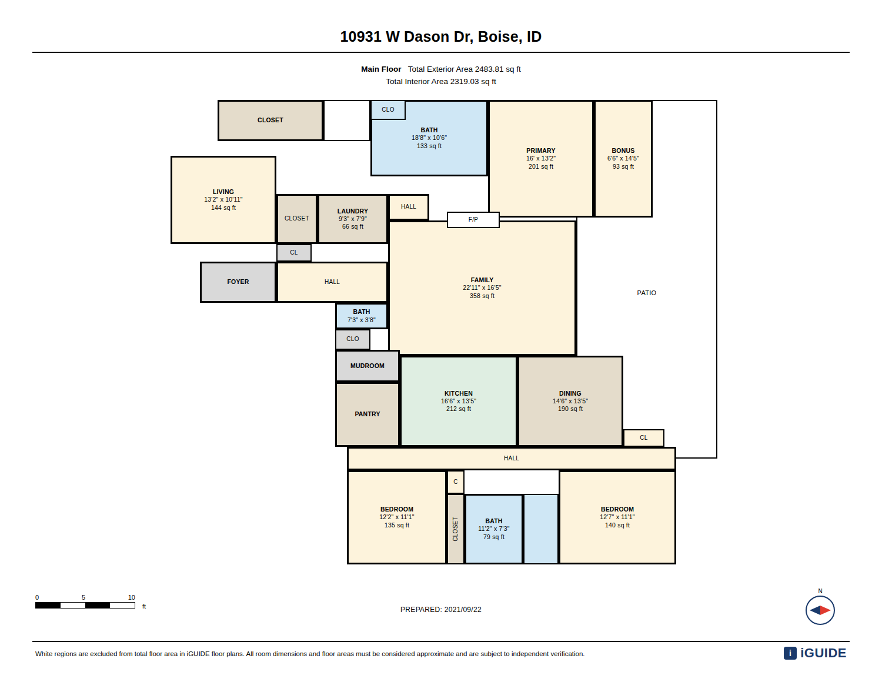10931 W Dason Dr, Boise, ID
Main Floor Total Exterior Area 2483.81 sq ft
Total Interior Area 2319.03 sq ft
PATIO
CLOSET
BATH
18'8" x 10'6"
133 sq ft
CLO
PRIMARY
16' x 13'2"
201 sq ft
BONUS
6'6" x 14'5"
93 sq ft
LIVING
13'2" x 10'11"
144 sq ft
CLOSET
LAUNDRY
9'3" x 7'9"
66 sq ft
HALL
CL
FOYER
HALL
FAMILY
22'11" x 16'5"
358 sq ft
F/P
BATH
7'3" x 3'8"
CLO
MUDROOM
PANTRY
KITCHEN
16'6" x 13'5"
212 sq ft
DINING
14'6" x 13'5"
190 sq ft
CL
HALL
BEDROOM
12'2" x 11'1"
135 sq ft
C
CLOSET
BATH
11'2" x 7'3"
79 sq ft
BEDROOM
12'7" x 11'1"
140 sq ft
0510
ft
PREPARED: 2021/09/22
N
White regions are excluded from total floor area in iGUIDE floor plans. All room dimensions and floor areas must be considered approximate and are subject to independent verification.
iiGUIDE